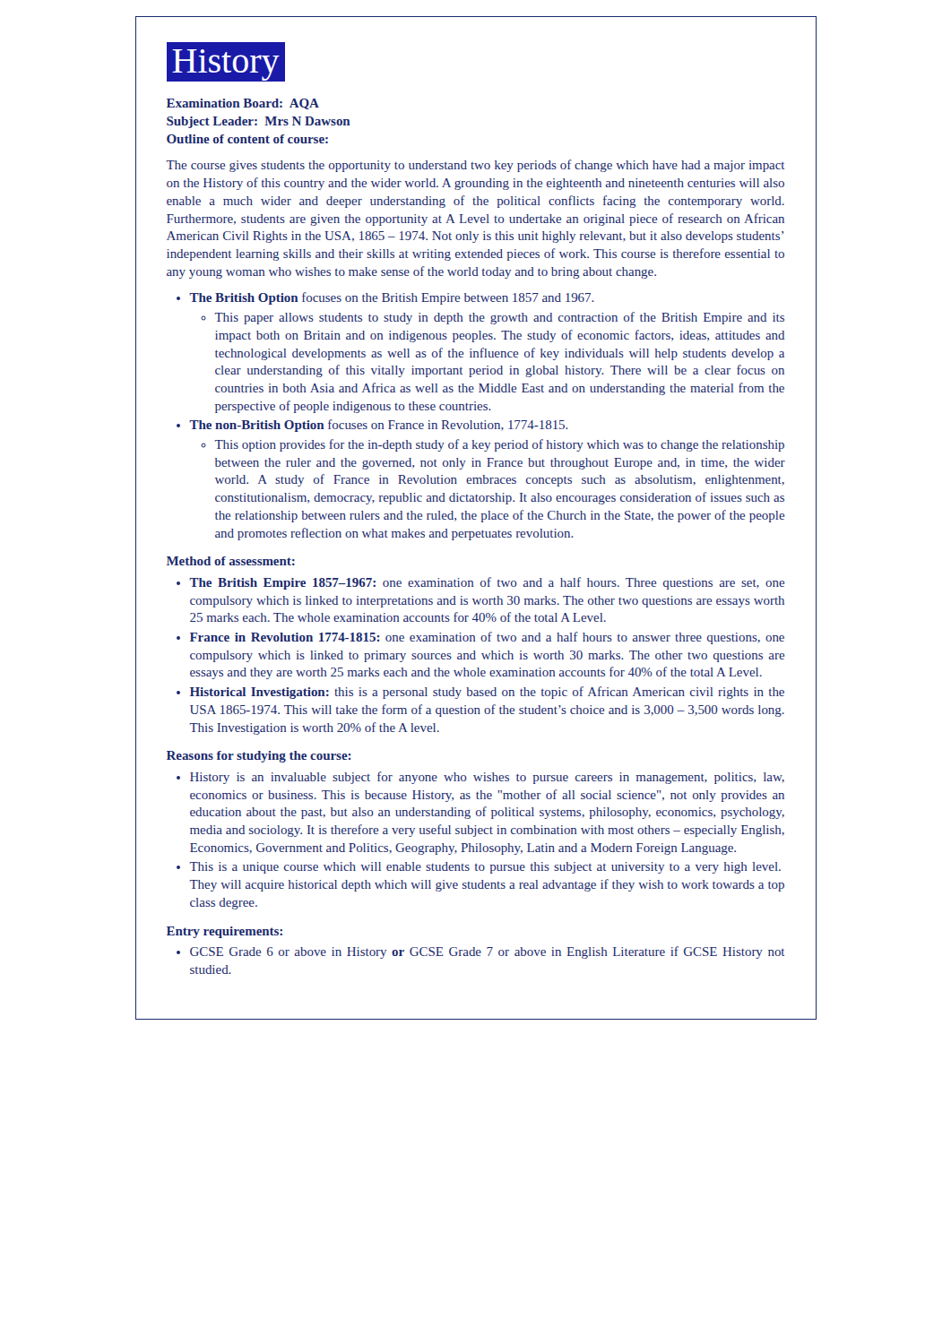History
Examination Board: AQA
Subject Leader: Mrs N Dawson
Outline of content of course:
The course gives students the opportunity to understand two key periods of change which have had a major impact on the History of this country and the wider world. A grounding in the eighteenth and nineteenth centuries will also enable a much wider and deeper understanding of the political conflicts facing the contemporary world. Furthermore, students are given the opportunity at A Level to undertake an original piece of research on African American Civil Rights in the USA, 1865 – 1974. Not only is this unit highly relevant, but it also develops students’ independent learning skills and their skills at writing extended pieces of work. This course is therefore essential to any young woman who wishes to make sense of the world today and to bring about change.
The British Option focuses on the British Empire between 1857 and 1967.
This paper allows students to study in depth the growth and contraction of the British Empire and its impact both on Britain and on indigenous peoples. The study of economic factors, ideas, attitudes and technological developments as well as of the influence of key individuals will help students develop a clear understanding of this vitally important period in global history. There will be a clear focus on countries in both Asia and Africa as well as the Middle East and on understanding the material from the perspective of people indigenous to these countries.
The non-British Option focuses on France in Revolution, 1774-1815.
This option provides for the in-depth study of a key period of history which was to change the relationship between the ruler and the governed, not only in France but throughout Europe and, in time, the wider world. A study of France in Revolution embraces concepts such as absolutism, enlightenment, constitutionalism, democracy, republic and dictatorship. It also encourages consideration of issues such as the relationship between rulers and the ruled, the place of the Church in the State, the power of the people and promotes reflection on what makes and perpetuates revolution.
Method of assessment:
The British Empire 1857–1967: one examination of two and a half hours. Three questions are set, one compulsory which is linked to interpretations and is worth 30 marks. The other two questions are essays worth 25 marks each. The whole examination accounts for 40% of the total A Level.
France in Revolution 1774-1815: one examination of two and a half hours to answer three questions, one compulsory which is linked to primary sources and which is worth 30 marks. The other two questions are essays and they are worth 25 marks each and the whole examination accounts for 40% of the total A Level.
Historical Investigation: this is a personal study based on the topic of African American civil rights in the USA 1865-1974. This will take the form of a question of the student’s choice and is 3,000 – 3,500 words long. This Investigation is worth 20% of the A level.
Reasons for studying the course:
History is an invaluable subject for anyone who wishes to pursue careers in management, politics, law, economics or business. This is because History, as the "mother of all social science", not only provides an education about the past, but also an understanding of political systems, philosophy, economics, psychology, media and sociology. It is therefore a very useful subject in combination with most others – especially English, Economics, Government and Politics, Geography, Philosophy, Latin and a Modern Foreign Language.
This is a unique course which will enable students to pursue this subject at university to a very high level. They will acquire historical depth which will give students a real advantage if they wish to work towards a top class degree.
Entry requirements:
GCSE Grade 6 or above in History or GCSE Grade 7 or above in English Literature if GCSE History not studied.